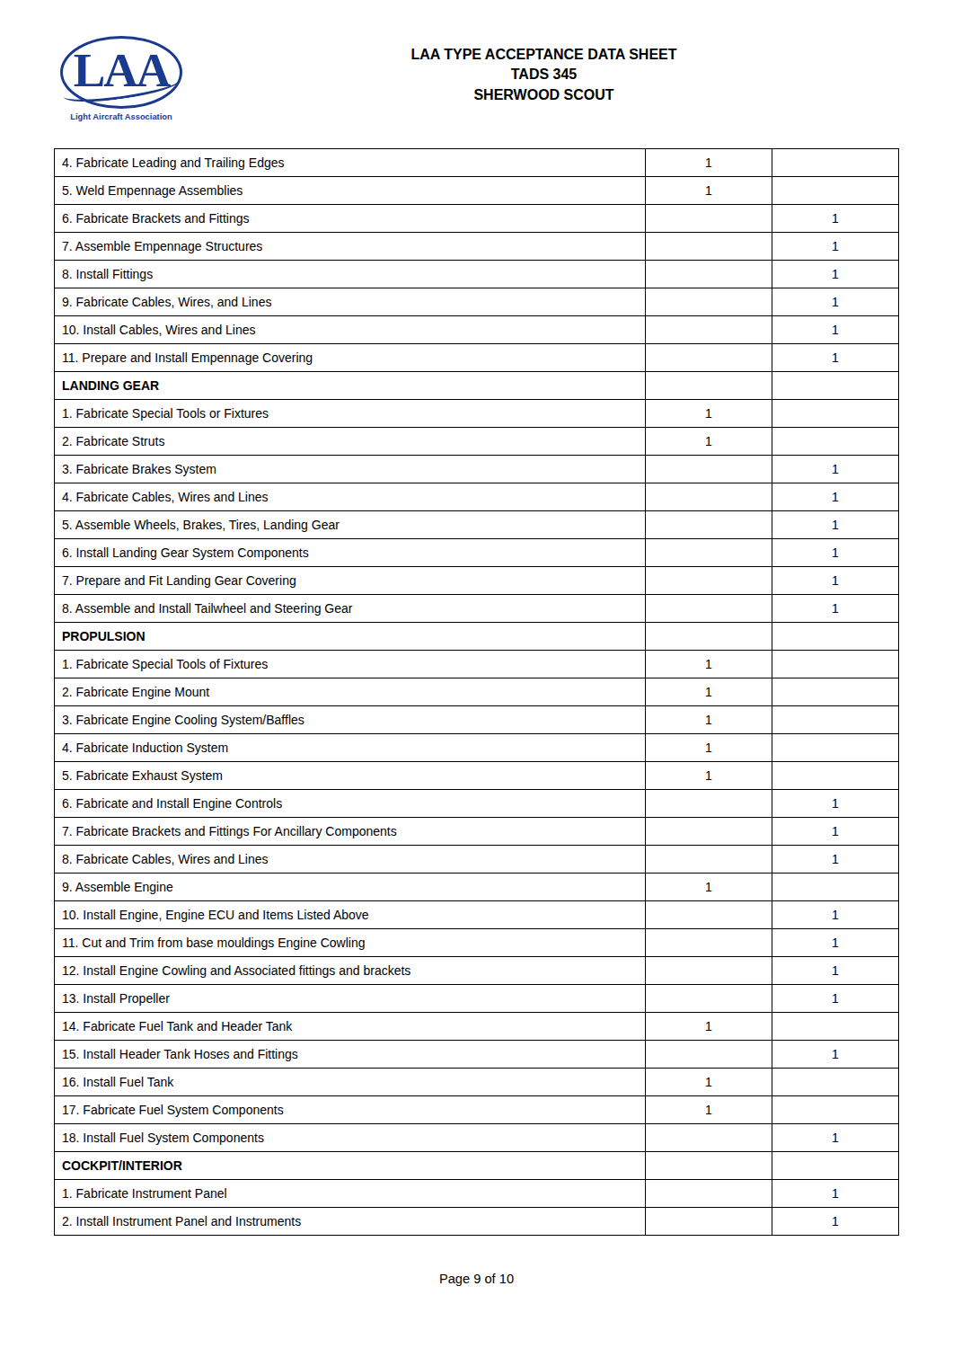LAA
Light Aircraft Association
LAA TYPE ACCEPTANCE DATA SHEET
TADS 345
SHERWOOD SCOUT
| 4. Fabricate Leading and Trailing Edges | 1 | |
| 5. Weld Empennage Assemblies | 1 | |
| 6. Fabricate Brackets and Fittings | | 1 |
| 7. Assemble Empennage Structures | | 1 |
| 8. Install Fittings | | 1 |
| 9. Fabricate Cables, Wires, and Lines | | 1 |
| 10. Install Cables, Wires and Lines | | 1 |
| 11. Prepare and Install Empennage Covering | | 1 |
| LANDING GEAR | | |
| 1. Fabricate Special Tools or Fixtures | 1 | |
| 2. Fabricate Struts | 1 | |
| 3. Fabricate Brakes System | | 1 |
| 4. Fabricate Cables, Wires and Lines | | 1 |
| 5. Assemble Wheels, Brakes, Tires, Landing Gear | | 1 |
| 6. Install Landing Gear System Components | | 1 |
| 7. Prepare and Fit Landing Gear Covering | | 1 |
| 8. Assemble and Install Tailwheel and Steering Gear | | 1 |
| PROPULSION | | |
| 1. Fabricate Special Tools of Fixtures | 1 | |
| 2. Fabricate Engine Mount | 1 | |
| 3. Fabricate Engine Cooling System/Baffles | 1 | |
| 4. Fabricate Induction System | 1 | |
| 5. Fabricate Exhaust System | 1 | |
| 6. Fabricate and Install Engine Controls | | 1 |
| 7. Fabricate Brackets and Fittings For Ancillary Components | | 1 |
| 8. Fabricate Cables, Wires and Lines | | 1 |
| 9. Assemble Engine | 1 | |
| 10. Install Engine, Engine ECU and Items Listed Above | | 1 |
| 11. Cut and Trim from base mouldings Engine Cowling | | 1 |
| 12. Install Engine Cowling and Associated fittings and brackets | | 1 |
| 13. Install Propeller | | 1 |
| 14. Fabricate Fuel Tank and Header Tank | 1 | |
| 15. Install Header Tank Hoses and Fittings | | 1 |
| 16. Install Fuel Tank | 1 | |
| 17. Fabricate Fuel System Components | 1 | |
| 18. Install Fuel System Components | | 1 |
| COCKPIT/INTERIOR | | |
| 1. Fabricate Instrument Panel | | 1 |
| 2. Install Instrument Panel and Instruments | | 1 |
Page 9 of 10